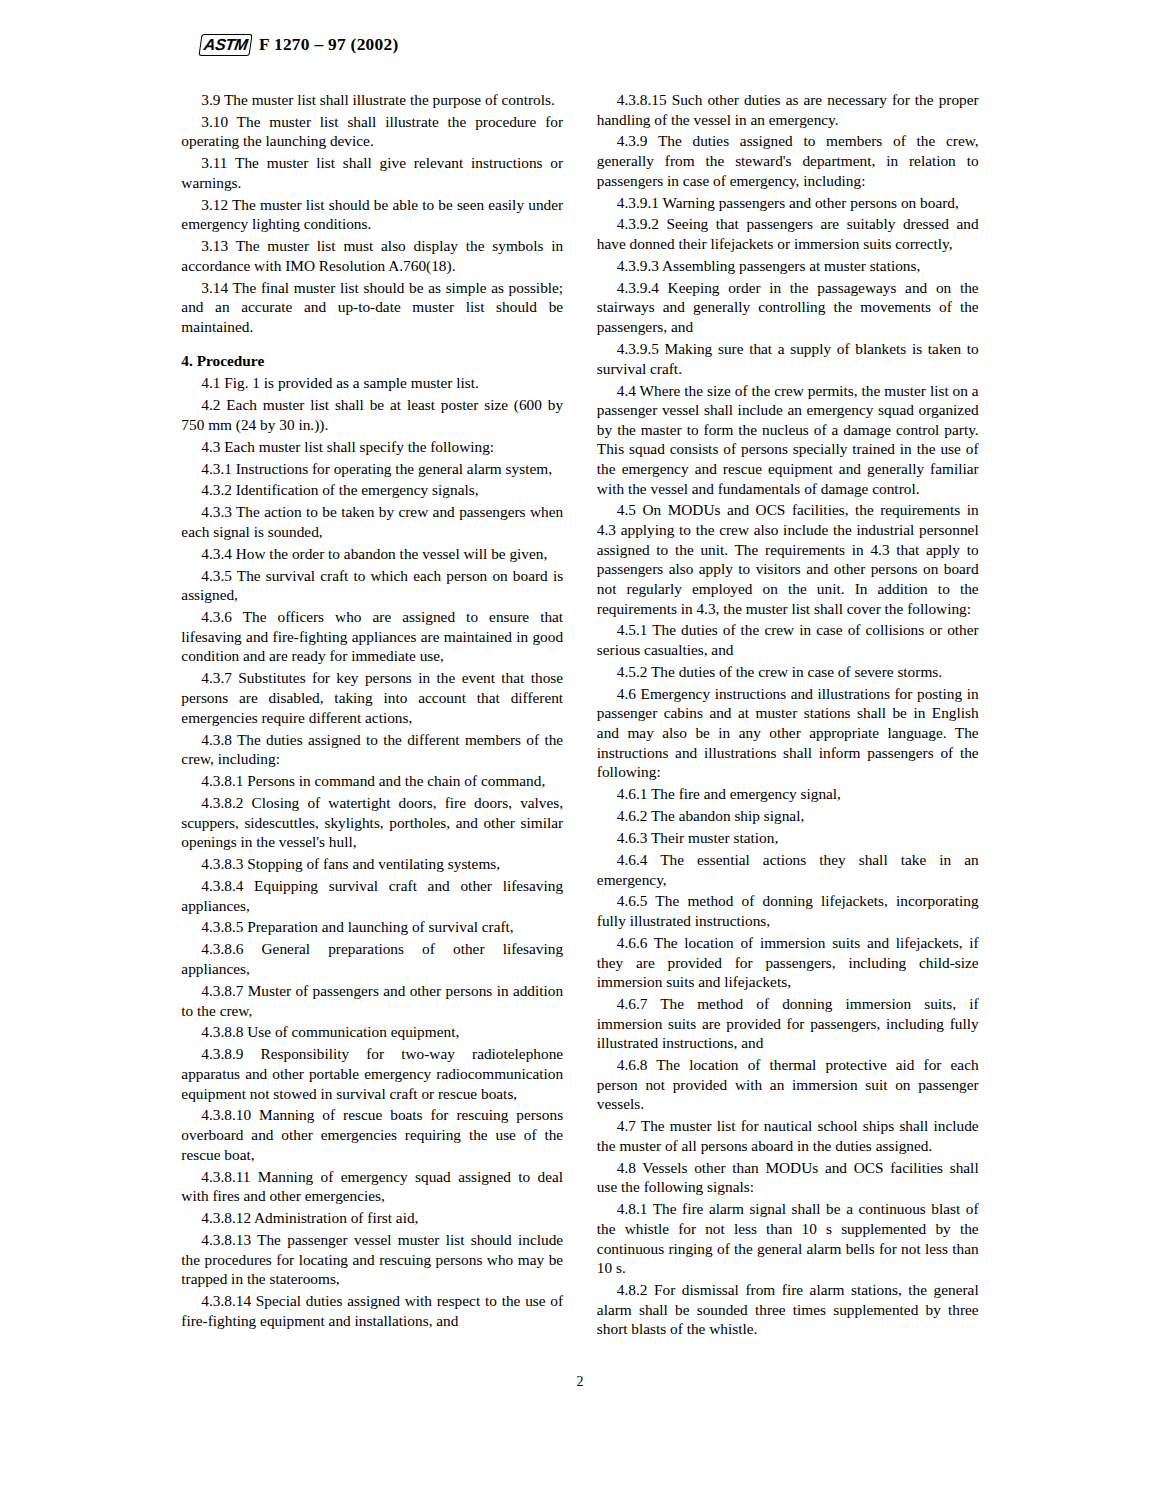ASTM F 1270 – 97 (2002)
3.9 The muster list shall illustrate the purpose of controls.
3.10 The muster list shall illustrate the procedure for operating the launching device.
3.11 The muster list shall give relevant instructions or warnings.
3.12 The muster list should be able to be seen easily under emergency lighting conditions.
3.13 The muster list must also display the symbols in accordance with IMO Resolution A.760(18).
3.14 The final muster list should be as simple as possible; and an accurate and up-to-date muster list should be maintained.
4. Procedure
4.1 Fig. 1 is provided as a sample muster list.
4.2 Each muster list shall be at least poster size (600 by 750 mm (24 by 30 in.)).
4.3 Each muster list shall specify the following:
4.3.1 Instructions for operating the general alarm system,
4.3.2 Identification of the emergency signals,
4.3.3 The action to be taken by crew and passengers when each signal is sounded,
4.3.4 How the order to abandon the vessel will be given,
4.3.5 The survival craft to which each person on board is assigned,
4.3.6 The officers who are assigned to ensure that lifesaving and fire-fighting appliances are maintained in good condition and are ready for immediate use,
4.3.7 Substitutes for key persons in the event that those persons are disabled, taking into account that different emergencies require different actions,
4.3.8 The duties assigned to the different members of the crew, including:
4.3.8.1 Persons in command and the chain of command,
4.3.8.2 Closing of watertight doors, fire doors, valves, scuppers, sidescuttles, skylights, portholes, and other similar openings in the vessel's hull,
4.3.8.3 Stopping of fans and ventilating systems,
4.3.8.4 Equipping survival craft and other lifesaving appliances,
4.3.8.5 Preparation and launching of survival craft,
4.3.8.6 General preparations of other lifesaving appliances,
4.3.8.7 Muster of passengers and other persons in addition to the crew,
4.3.8.8 Use of communication equipment,
4.3.8.9 Responsibility for two-way radiotelephone apparatus and other portable emergency radiocommunication equipment not stowed in survival craft or rescue boats,
4.3.8.10 Manning of rescue boats for rescuing persons overboard and other emergencies requiring the use of the rescue boat,
4.3.8.11 Manning of emergency squad assigned to deal with fires and other emergencies,
4.3.8.12 Administration of first aid,
4.3.8.13 The passenger vessel muster list should include the procedures for locating and rescuing persons who may be trapped in the staterooms,
4.3.8.14 Special duties assigned with respect to the use of fire-fighting equipment and installations, and
4.3.8.15 Such other duties as are necessary for the proper handling of the vessel in an emergency.
4.3.9 The duties assigned to members of the crew, generally from the steward's department, in relation to passengers in case of emergency, including:
4.3.9.1 Warning passengers and other persons on board,
4.3.9.2 Seeing that passengers are suitably dressed and have donned their lifejackets or immersion suits correctly,
4.3.9.3 Assembling passengers at muster stations,
4.3.9.4 Keeping order in the passageways and on the stairways and generally controlling the movements of the passengers, and
4.3.9.5 Making sure that a supply of blankets is taken to survival craft.
4.4 Where the size of the crew permits, the muster list on a passenger vessel shall include an emergency squad organized by the master to form the nucleus of a damage control party. This squad consists of persons specially trained in the use of the emergency and rescue equipment and generally familiar with the vessel and fundamentals of damage control.
4.5 On MODUs and OCS facilities, the requirements in 4.3 applying to the crew also include the industrial personnel assigned to the unit. The requirements in 4.3 that apply to passengers also apply to visitors and other persons on board not regularly employed on the unit. In addition to the requirements in 4.3, the muster list shall cover the following:
4.5.1 The duties of the crew in case of collisions or other serious casualties, and
4.5.2 The duties of the crew in case of severe storms.
4.6 Emergency instructions and illustrations for posting in passenger cabins and at muster stations shall be in English and may also be in any other appropriate language. The instructions and illustrations shall inform passengers of the following:
4.6.1 The fire and emergency signal,
4.6.2 The abandon ship signal,
4.6.3 Their muster station,
4.6.4 The essential actions they shall take in an emergency,
4.6.5 The method of donning lifejackets, incorporating fully illustrated instructions,
4.6.6 The location of immersion suits and lifejackets, if they are provided for passengers, including child-size immersion suits and lifejackets,
4.6.7 The method of donning immersion suits, if immersion suits are provided for passengers, including fully illustrated instructions, and
4.6.8 The location of thermal protective aid for each person not provided with an immersion suit on passenger vessels.
4.7 The muster list for nautical school ships shall include the muster of all persons aboard in the duties assigned.
4.8 Vessels other than MODUs and OCS facilities shall use the following signals:
4.8.1 The fire alarm signal shall be a continuous blast of the whistle for not less than 10 s supplemented by the continuous ringing of the general alarm bells for not less than 10 s.
4.8.2 For dismissal from fire alarm stations, the general alarm shall be sounded three times supplemented by three short blasts of the whistle.
2